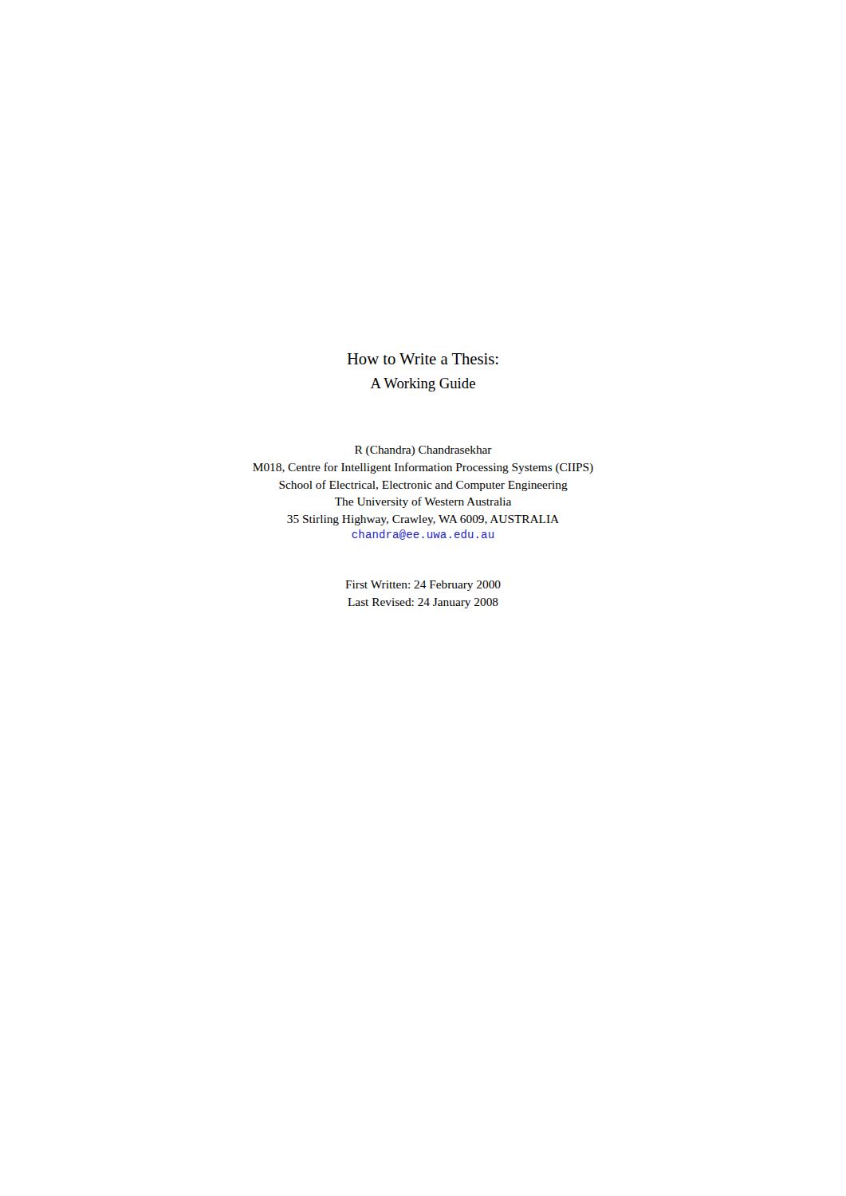How to Write a Thesis:A Working Guide
R (Chandra) Chandrasekhar M018, Centre for Intelligent Information Processing Systems (CIIPS) School of Electrical, Electronic and Computer Engineering The University of Western Australia 35 Stirling Highway, Crawley, WA 6009, AUSTRALIA chandra@ee.uwa.edu.au
First Written: 24 February 2000 Last Revised: 24 January 2008